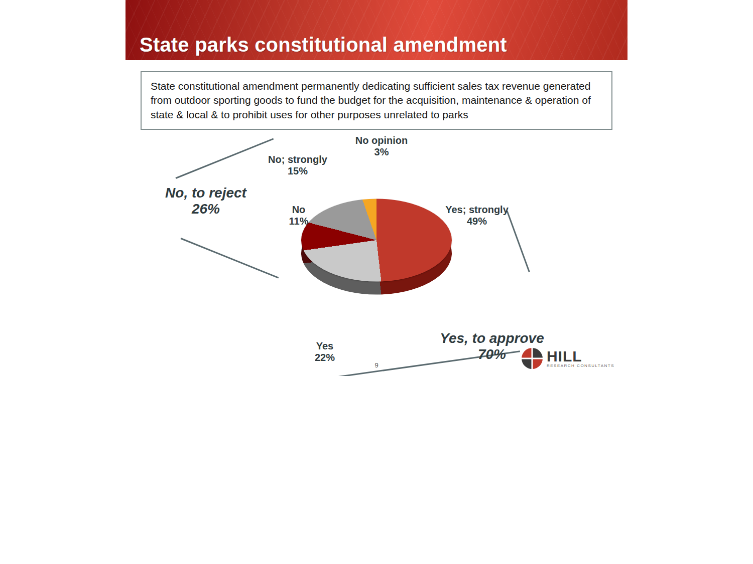State parks constitutional amendment
State constitutional amendment permanently dedicating sufficient sales tax revenue generated from outdoor sporting goods to fund the budget for the acquisition, maintenance & operation of state & local & to prohibit uses for other purposes unrelated to parks
No, to reject
26%
Yes, to approve
70%
No opinion3%
No; strongly15%
No11%
Yes22%
Yes; strongly49%
9
HILL
RESEARCH CONSULTANTS